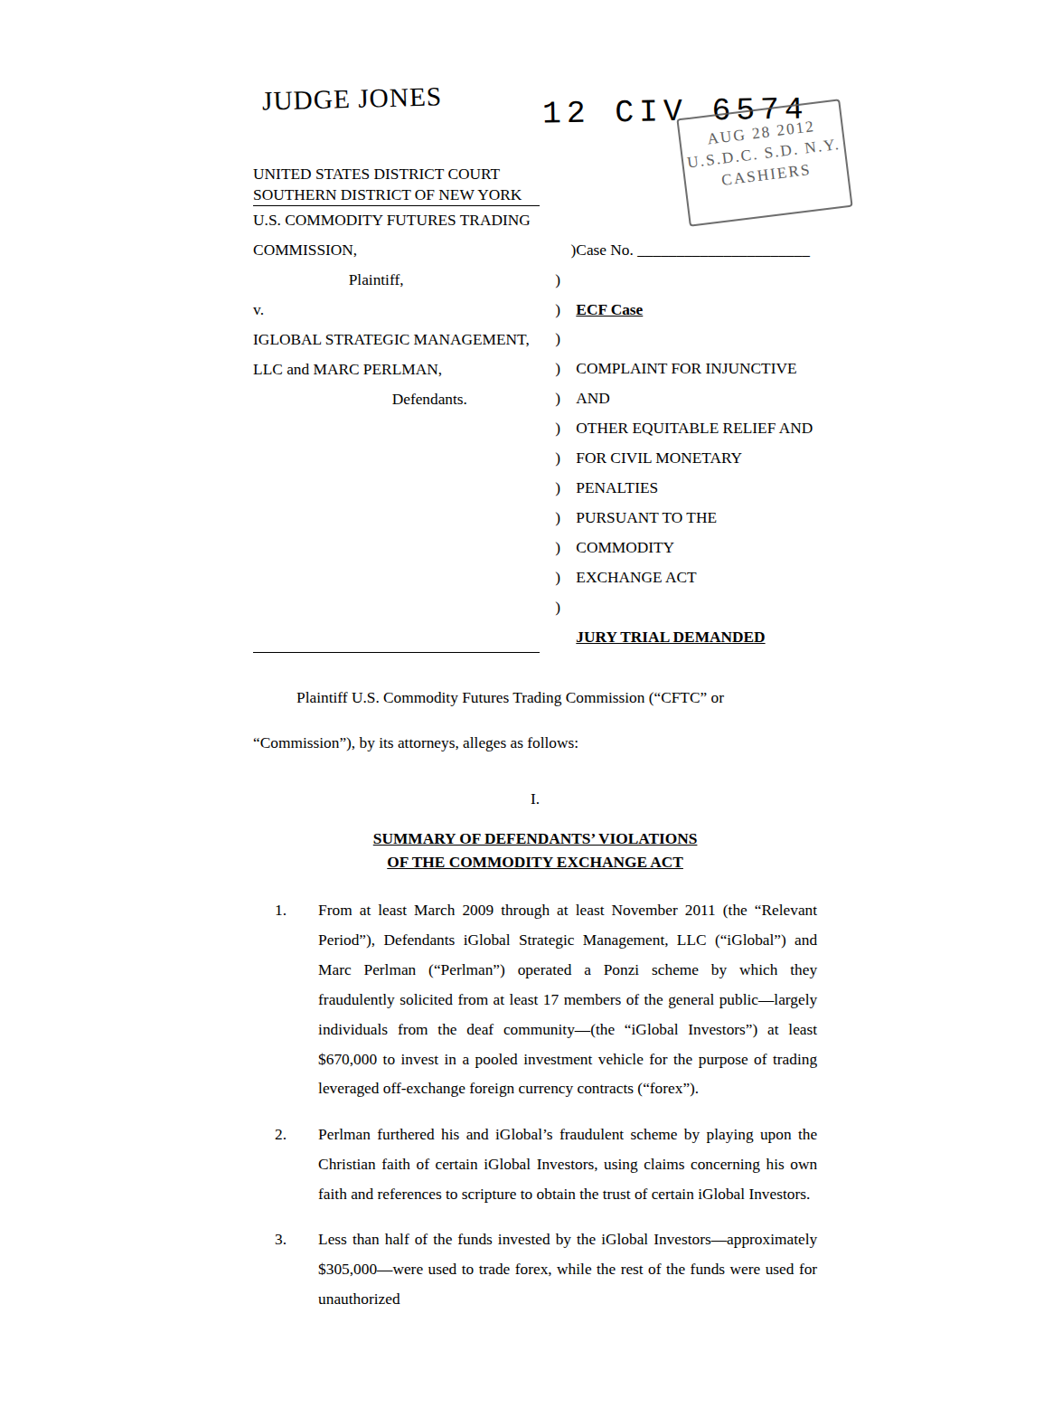JUDGE JONES
12 CIV 6574
AUG 28 2012 U.S.D.C. S.D. N.Y. CASHIERS
| UNITED STATES DISTRICT COURT SOUTHERN DISTRICT OF NEW YORK | | |
| U.S. COMMODITY FUTURES TRADING COMMISSION, Plaintiff, v. IGLOBAL STRATEGIC MANAGEMENT, LLC and MARC PERLMAN, Defendants. | ) ) ) ) ) ) ) ) ) ) ) ) ) | Case No. ______________________ ECF Case COMPLAINT FOR INJUNCTIVE AND OTHER EQUITABLE RELIEF AND FOR CIVIL MONETARY PENALTIES PURSUANT TO THE COMMODITY EXCHANGE ACT JURY TRIAL DEMANDED |
Plaintiff U.S. Commodity Futures Trading Commission (“CFTC” or
“Commission”), by its attorneys, alleges as follows:
I.
SUMMARY OF DEFENDANTS’ VIOLATIONS
OF THE COMMODITY EXCHANGE ACT
From at least March 2009 through at least November 2011 (the “Relevant Period”), Defendants iGlobal Strategic Management, LLC (“iGlobal”) and Marc Perlman (“Perlman”) operated a Ponzi scheme by which they fraudulently solicited from at least 17 members of the general public—largely individuals from the deaf community—(the “iGlobal Investors”) at least $670,000 to invest in a pooled investment vehicle for the purpose of trading leveraged off-exchange foreign currency contracts (“forex”).
Perlman furthered his and iGlobal’s fraudulent scheme by playing upon the Christian faith of certain iGlobal Investors, using claims concerning his own faith and references to scripture to obtain the trust of certain iGlobal Investors.
Less than half of the funds invested by the iGlobal Investors—approximately $305,000—were used to trade forex, while the rest of the funds were used for unauthorized